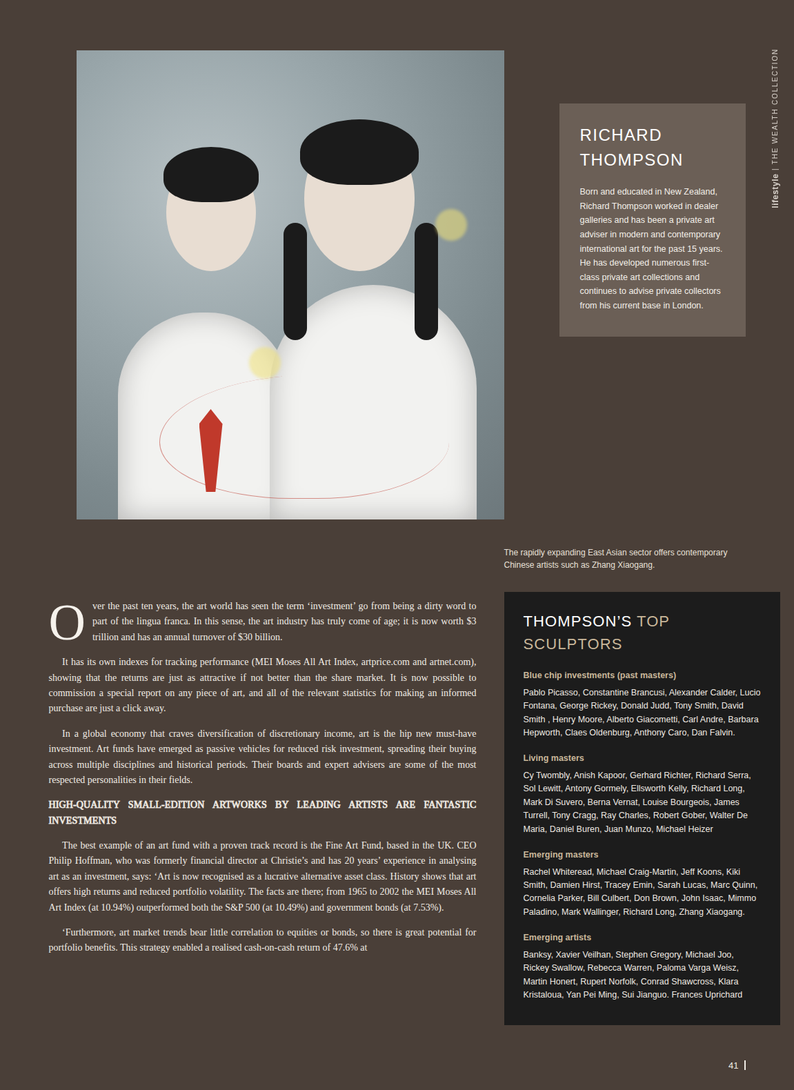lifestyle | THE WEALTH COLLECTION
Richard Thompson
Born and educated in New Zealand, Richard Thompson worked in dealer galleries and has been a private art adviser in modern and contemporary international art for the past 15 years. He has developed numerous first-class private art collections and continues to advise private collectors from his current base in London.
The rapidly expanding East Asian sector offers contemporary Chinese artists such as Zhang Xiaogang.
Over the past ten years, the art world has seen the term ‘investment’ go from being a dirty word to part of the lingua franca. In this sense, the art industry has truly come of age; it is now worth $3 trillion and has an annual turnover of $30 billion.
It has its own indexes for tracking performance (MEI Moses All Art Index, artprice.com and artnet.com), showing that the returns are just as attractive if not better than the share market. It is now possible to commission a special report on any piece of art, and all of the relevant statistics for making an informed purchase are just a click away.
In a global economy that craves diversification of discretionary income, art is the hip new must-have investment. Art funds have emerged as passive vehicles for reduced risk investment, spreading their buying across multiple disciplines and historical periods. Their boards and expert advisers are some of the most respected personalities in their fields.
High-quality small-edition artworks by leading artists are fantastic investments
The best example of an art fund with a proven track record is the Fine Art Fund, based in the UK. CEO Philip Hoffman, who was formerly financial director at Christie’s and has 20 years’ experience in analysing art as an investment, says: ‘Art is now recognised as a lucrative alternative asset class. History shows that art offers high returns and reduced portfolio volatility. The facts are there; from 1965 to 2002 the MEI Moses All Art Index (at 10.94%) outperformed both the S&P 500 (at 10.49%) and government bonds (at 7.53%).
‘Furthermore, art market trends bear little correlation to equities or bonds, so there is great potential for portfolio benefits. This strategy enabled a realised cash-on-cash return of 47.6% at
Thompson’s top sculptors
Blue chip investments (past masters)
Pablo Picasso, Constantine Brancusi, Alexander Calder, Lucio Fontana, George Rickey, Donald Judd, Tony Smith, David Smith , Henry Moore, Alberto Giacometti, Carl Andre, Barbara Hepworth, Claes Oldenburg, Anthony Caro, Dan Falvin.
Living masters
Cy Twombly, Anish Kapoor, Gerhard Richter, Richard Serra, Sol Lewitt, Antony Gormely, Ellsworth Kelly, Richard Long, Mark Di Suvero, Berna Vernat, Louise Bourgeois, James Turrell, Tony Cragg, Ray Charles, Robert Gober, Walter De Maria, Daniel Buren, Juan Munzo, Michael Heizer
Emerging masters
Rachel Whiteread, Michael Craig-Martin, Jeff Koons, Kiki Smith, Damien Hirst, Tracey Emin, Sarah Lucas, Marc Quinn, Cornelia Parker, Bill Culbert, Don Brown, John Isaac, Mimmo Paladino, Mark Wallinger, Richard Long, Zhang Xiaogang.
Emerging artists
Banksy, Xavier Veilhan, Stephen Gregory, Michael Joo, Rickey Swallow, Rebecca Warren, Paloma Varga Weisz, Martin Honert, Rupert Norfolk, Conrad Shawcross, Klara Kristaloua, Yan Pei Ming, Sui Jianguo. Frances Uprichard
41